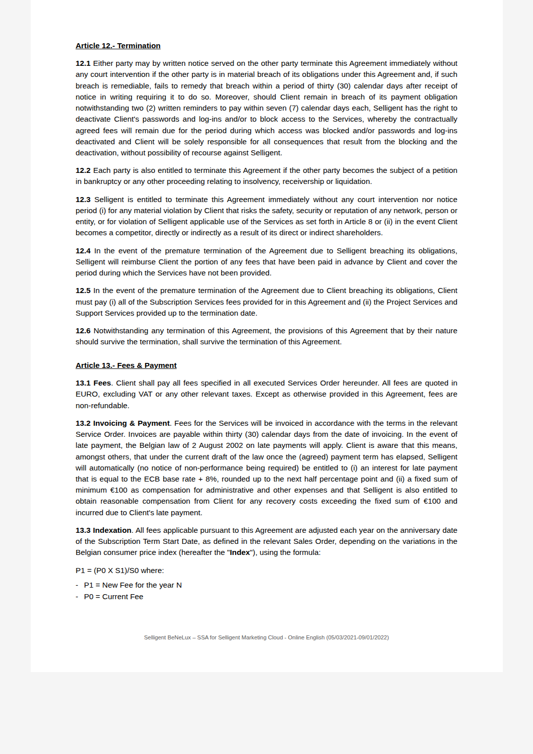Article 12.- Termination
12.1 Either party may by written notice served on the other party terminate this Agreement immediately without any court intervention if the other party is in material breach of its obligations under this Agreement and, if such breach is remediable, fails to remedy that breach within a period of thirty (30) calendar days after receipt of notice in writing requiring it to do so. Moreover, should Client remain in breach of its payment obligation notwithstanding two (2) written reminders to pay within seven (7) calendar days each, Selligent has the right to deactivate Client's passwords and log-ins and/or to block access to the Services, whereby the contractually agreed fees will remain due for the period during which access was blocked and/or passwords and log-ins deactivated and Client will be solely responsible for all consequences that result from the blocking and the deactivation, without possibility of recourse against Selligent.
12.2 Each party is also entitled to terminate this Agreement if the other party becomes the subject of a petition in bankruptcy or any other proceeding relating to insolvency, receivership or liquidation.
12.3 Selligent is entitled to terminate this Agreement immediately without any court intervention nor notice period (i) for any material violation by Client that risks the safety, security or reputation of any network, person or entity, or for violation of Selligent applicable use of the Services as set forth in Article 8 or (ii) in the event Client becomes a competitor, directly or indirectly as a result of its direct or indirect shareholders.
12.4 In the event of the premature termination of the Agreement due to Selligent breaching its obligations, Selligent will reimburse Client the portion of any fees that have been paid in advance by Client and cover the period during which the Services have not been provided.
12.5 In the event of the premature termination of the Agreement due to Client breaching its obligations, Client must pay (i) all of the Subscription Services fees provided for in this Agreement and (ii) the Project Services and Support Services provided up to the termination date.
12.6 Notwithstanding any termination of this Agreement, the provisions of this Agreement that by their nature should survive the termination, shall survive the termination of this Agreement.
Article 13.- Fees & Payment
13.1 Fees. Client shall pay all fees specified in all executed Services Order hereunder. All fees are quoted in EURO, excluding VAT or any other relevant taxes. Except as otherwise provided in this Agreement, fees are non-refundable.
13.2 Invoicing & Payment. Fees for the Services will be invoiced in accordance with the terms in the relevant Service Order. Invoices are payable within thirty (30) calendar days from the date of invoicing. In the event of late payment, the Belgian law of 2 August 2002 on late payments will apply. Client is aware that this means, amongst others, that under the current draft of the law once the (agreed) payment term has elapsed, Selligent will automatically (no notice of non-performance being required) be entitled to (i) an interest for late payment that is equal to the ECB base rate + 8%, rounded up to the next half percentage point and (ii) a fixed sum of minimum €100 as compensation for administrative and other expenses and that Selligent is also entitled to obtain reasonable compensation from Client for any recovery costs exceeding the fixed sum of €100 and incurred due to Client's late payment.
13.3 Indexation. All fees applicable pursuant to this Agreement are adjusted each year on the anniversary date of the Subscription Term Start Date, as defined in the relevant Sales Order, depending on the variations in the Belgian consumer price index (hereafter the "Index"), using the formula:
P1 = (P0 X S1)/S0 where:
P1 = New Fee for the year N
P0 = Current Fee
Selligent BeNeLux – SSA for Selligent Marketing Cloud - Online English (05/03/2021-09/01/2022)